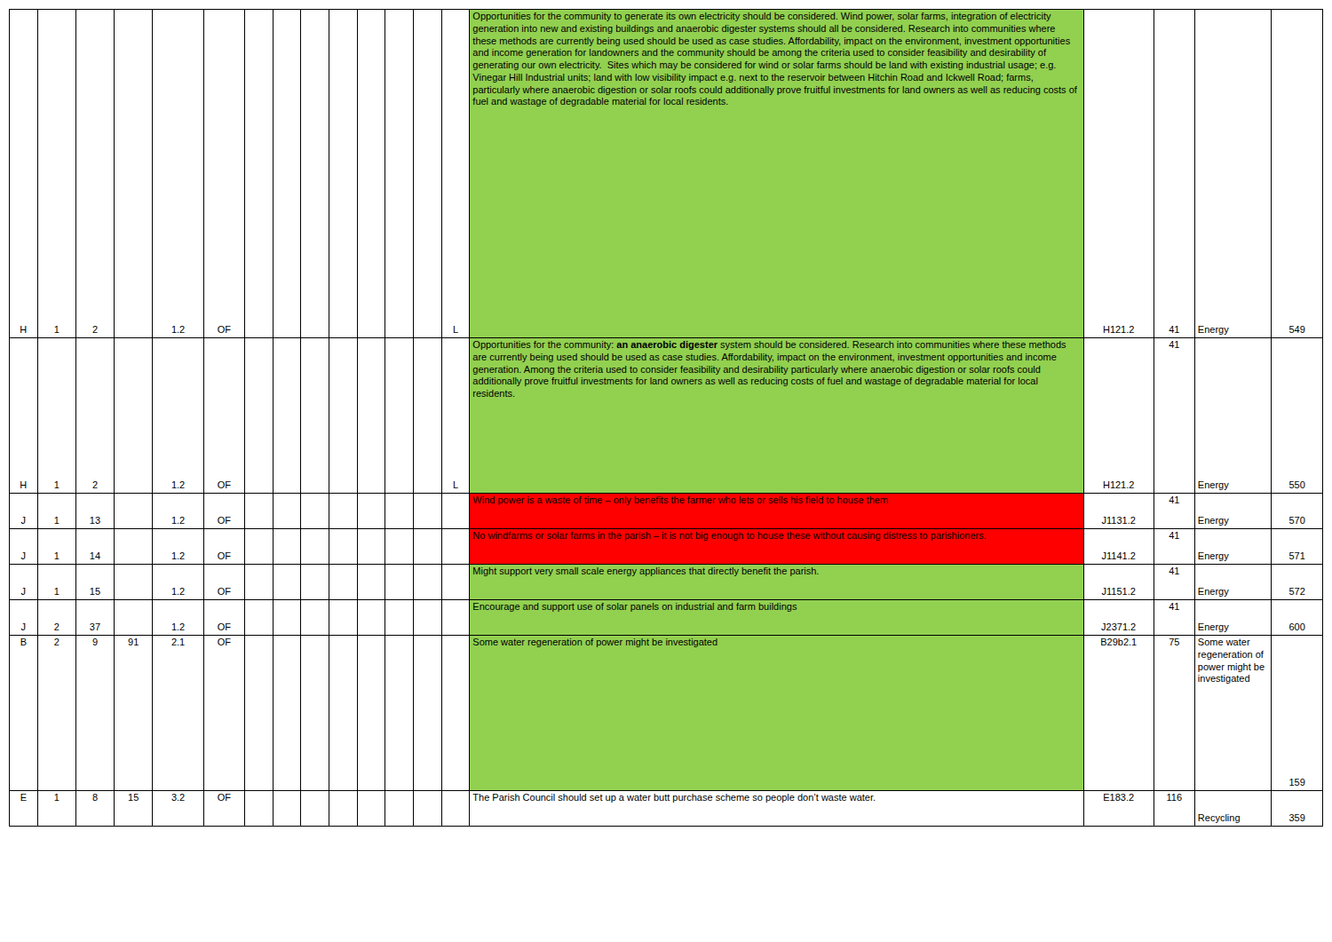| H | 1 | 2 | | 1.2 | OF | | | | | | | | L | Opportunities for the community to generate its own electricity should be considered. Wind power, solar farms, integration of electricity generation into new and existing buildings and anaerobic digester systems should all be considered. Research into communities where these methods are currently being used should be used as case studies. Affordability, impact on the environment, investment opportunities and income generation for landowners and the community should be among the criteria used to consider feasibility and desirability of generating our own electricity. Sites which may be considered for wind or solar farms should be land with existing industrial usage; e.g. Vinegar Hill Industrial units; land with low visibility impact e.g. next to the reservoir between Hitchin Road and Ickwell Road; farms, particularly where anaerobic digestion or solar roofs could additionally prove fruitful investments for land owners as well as reducing costs of fuel and wastage of degradable material for local residents. | H121.2 | 41 | Energy | 549 |
| H | 1 | 2 | | 1.2 | OF | | | | | | | | L | Opportunities for the community: an anaerobic digester system should be considered. Research into communities where these methods are currently being used should be used as case studies. Affordability, impact on the environment, investment opportunities and income generation. Among the criteria used to consider feasibility and desirability particularly where anaerobic digestion or solar roofs could additionally prove fruitful investments for land owners as well as reducing costs of fuel and wastage of degradable material for local residents. | H121.2 | 41 | Energy | 550 |
| J | 1 | 13 | | 1.2 | OF | | | | | | | | | Wind power is a waste of time – only benefits the farmer who lets or sells his field to house them | J1131.2 | 41 | Energy | 570 |
| J | 1 | 14 | | 1.2 | OF | | | | | | | | | No windfarms or solar farms in the parish – it is not big enough to house these without causing distress to parishioners. | J1141.2 | 41 | Energy | 571 |
| J | 1 | 15 | | 1.2 | OF | | | | | | | | | Might support very small scale energy appliances that directly benefit the parish. | J1151.2 | 41 | Energy | 572 |
| J | 2 | 37 | | 1.2 | OF | | | | | | | | | Encourage and support use of solar panels on industrial and farm buildings | J2371.2 | 41 | Energy | 600 |
| B | 2 | 9 | 91 | 2.1 | OF | | | | | | | | | Some water regeneration of power might be investigated | B29b2.1 | 75 | Some water regeneration of power might be investigated | 159 |
| E | 1 | 8 | 15 | 3.2 | OF | | | | | | | | | The Parish Council should set up a water butt purchase scheme so people don’t waste water. | E183.2 | 116 | Recycling | 359 |